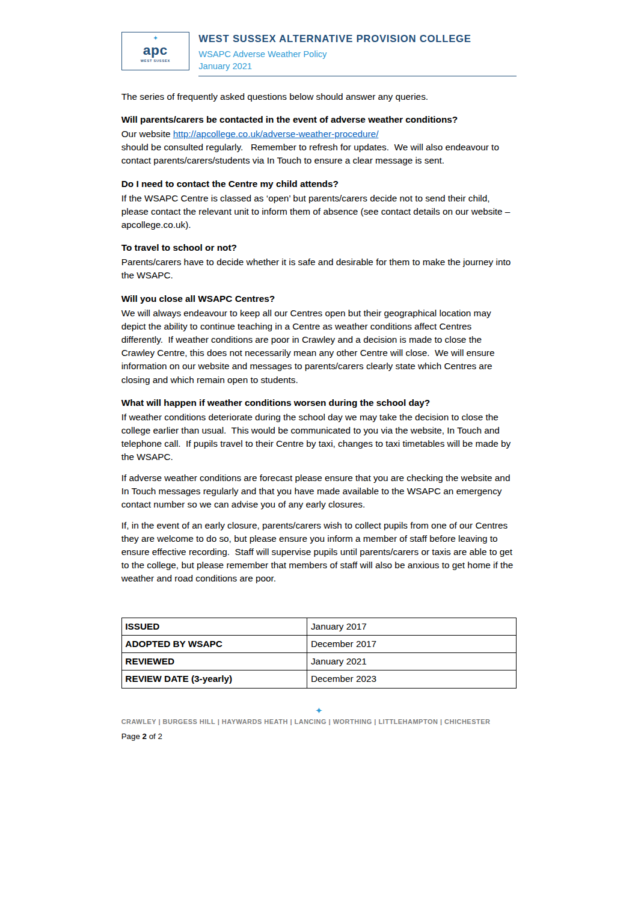✦
apc
WEST SUSSEX
WEST SUSSEX ALTERNATIVE PROVISION COLLEGE
WSAPC Adverse Weather Policy
January 2021
The series of frequently asked questions below should answer any queries.
Will parents/carers be contacted in the event of adverse weather conditions?
Our website http://apcollege.co.uk/adverse-weather-procedure/
should be consulted regularly. Remember to refresh for updates. We will also endeavour to contact parents/carers/students via In Touch to ensure a clear message is sent.
Do I need to contact the Centre my child attends?
If the WSAPC Centre is classed as ‘open’ but parents/carers decide not to send their child, please contact the relevant unit to inform them of absence (see contact details on our website – apcollege.co.uk).
To travel to school or not?
Parents/carers have to decide whether it is safe and desirable for them to make the journey into the WSAPC.
Will you close all WSAPC Centres?
We will always endeavour to keep all our Centres open but their geographical location may depict the ability to continue teaching in a Centre as weather conditions affect Centres differently. If weather conditions are poor in Crawley and a decision is made to close the Crawley Centre, this does not necessarily mean any other Centre will close. We will ensure information on our website and messages to parents/carers clearly state which Centres are closing and which remain open to students.
What will happen if weather conditions worsen during the school day?
If weather conditions deteriorate during the school day we may take the decision to close the college earlier than usual. This would be communicated to you via the website, In Touch and telephone call. If pupils travel to their Centre by taxi, changes to taxi timetables will be made by the WSAPC.
If adverse weather conditions are forecast please ensure that you are checking the website and In Touch messages regularly and that you have made available to the WSAPC an emergency contact number so we can advise you of any early closures.
If, in the event of an early closure, parents/carers wish to collect pupils from one of our Centres they are welcome to do so, but please ensure you inform a member of staff before leaving to ensure effective recording. Staff will supervise pupils until parents/carers or taxis are able to get to the college, but please remember that members of staff will also be anxious to get home if the weather and road conditions are poor.
| ISSUED | January 2017 |
| ADOPTED BY WSAPC | December 2017 |
| REVIEWED | January 2021 |
| REVIEW DATE (3-yearly) | December 2023 |
✦
CRAWLEY | BURGESS HILL | HAYWARDS HEATH | LANCING | WORTHING | LITTLEHAMPTON | CHICHESTER
Page 2 of 2